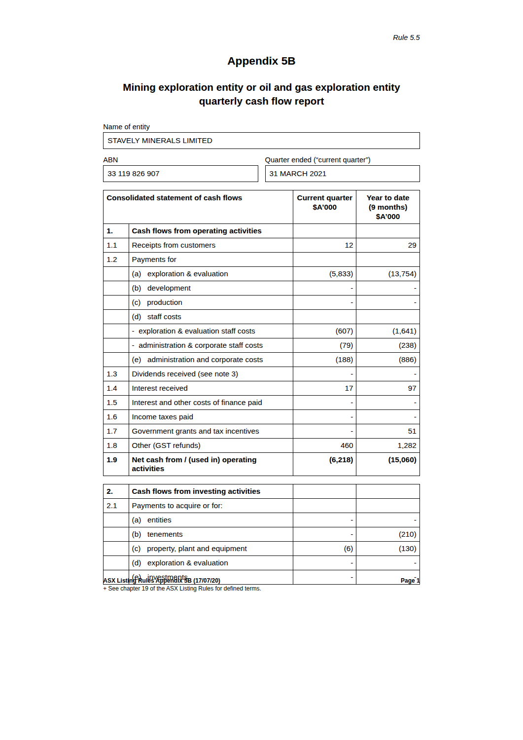Rule 5.5
Appendix 5B
Mining exploration entity or oil and gas exploration entity
quarterly cash flow report
Name of entity
STAVELY MINERALS LIMITED
ABN
Quarter ended (“current quarter”)
33 119 826 907
31 MARCH 2021
| Consolidated statement of cash flows | Current quarter $A’000 | Year to date (9 months) $A’000 |
| --- | --- | --- |
| 1. | Cash flows from operating activities | | |
| 1.1 | Receipts from customers | 12 | 29 |
| 1.2 | Payments for | | |
| | (a) exploration & evaluation | (5,833) | (13,754) |
| | (b) development | - | - |
| | (c) production | - | - |
| | (d) staff costs | | |
| | - exploration & evaluation staff costs | (607) | (1,641) |
| | - administration & corporate staff costs | (79) | (238) |
| | (e) administration and corporate costs | (188) | (886) |
| 1.3 | Dividends received (see note 3) | - | - |
| 1.4 | Interest received | 17 | 97 |
| 1.5 | Interest and other costs of finance paid | - | - |
| 1.6 | Income taxes paid | - | - |
| 1.7 | Government grants and tax incentives | - | 51 |
| 1.8 | Other (GST refunds) | 460 | 1,282 |
| 1.9 | Net cash from / (used in) operating activities | (6,218) | (15,060) |
| 2. | Cash flows from investing activities | | |
| 2.1 | Payments to acquire or for: | | |
| | (a) entities | - | - |
| | (b) tenements | - | (210) |
| | (c) property, plant and equipment | (6) | (130) |
| | (d) exploration & evaluation | - | - |
| | (e) investments | - | - |
ASX Listing Rules Appendix 5B (17/07/20) Page 1
+ See chapter 19 of the ASX Listing Rules for defined terms.